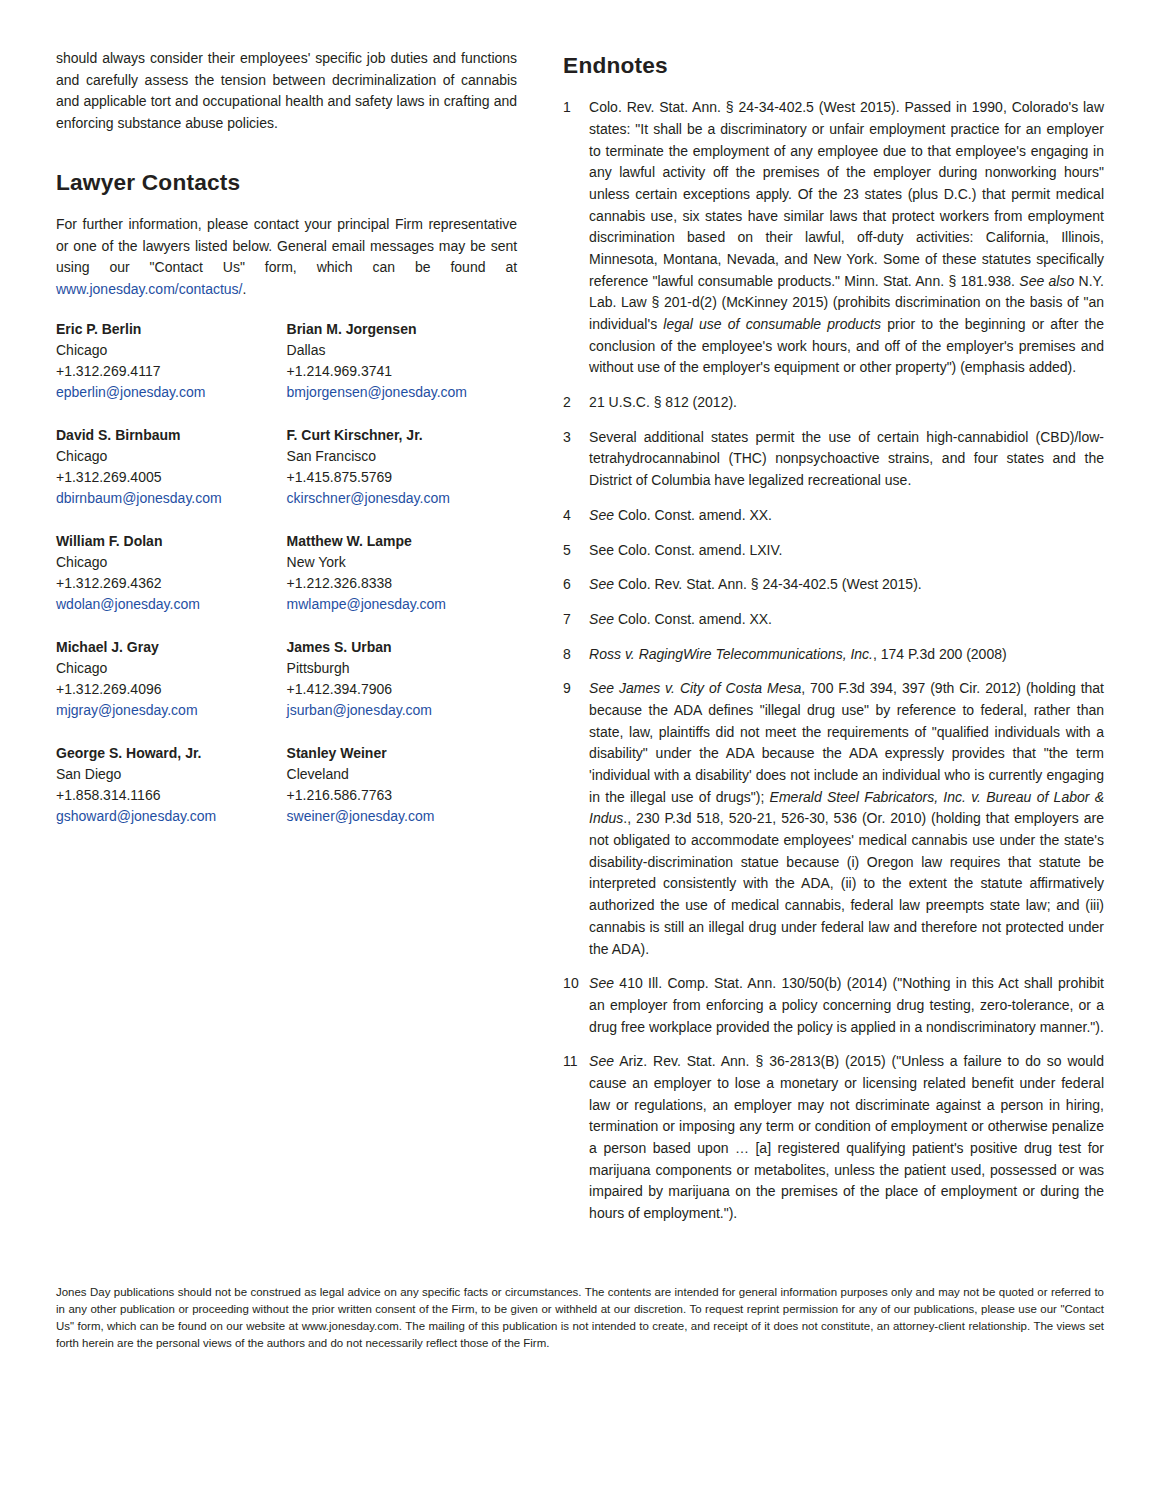should always consider their employees' specific job duties and functions and carefully assess the tension between decriminalization of cannabis and applicable tort and occupational health and safety laws in crafting and enforcing substance abuse policies.
Lawyer Contacts
For further information, please contact your principal Firm representative or one of the lawyers listed below. General email messages may be sent using our "Contact Us" form, which can be found at www.jonesday.com/contactus/.
| Eric P. Berlin Chicago +1.312.269.4117 epberlin@jonesday.com | Brian M. Jorgensen Dallas +1.214.969.3741 bmjorgensen@jonesday.com |
| David S. Birnbaum Chicago +1.312.269.4005 dbirnbaum@jonesday.com | F. Curt Kirschner, Jr. San Francisco +1.415.875.5769 ckirschner@jonesday.com |
| William F. Dolan Chicago +1.312.269.4362 wdolan@jonesday.com | Matthew W. Lampe New York +1.212.326.8338 mwlampe@jonesday.com |
| Michael J. Gray Chicago +1.312.269.4096 mjgray@jonesday.com | James S. Urban Pittsburgh +1.412.394.7906 jsurban@jonesday.com |
| George S. Howard, Jr. San Diego +1.858.314.1166 gshoward@jonesday.com | Stanley Weiner Cleveland +1.216.586.7763 sweiner@jonesday.com |
Endnotes
1 Colo. Rev. Stat. Ann. § 24-34-402.5 (West 2015). Passed in 1990, Colorado's law states: "It shall be a discriminatory or unfair employment practice for an employer to terminate the employment of any employee due to that employee's engaging in any lawful activity off the premises of the employer during nonworking hours" unless certain exceptions apply. Of the 23 states (plus D.C.) that permit medical cannabis use, six states have similar laws that protect workers from employment discrimination based on their lawful, off-duty activities: California, Illinois, Minnesota, Montana, Nevada, and New York. Some of these statutes specifically reference "lawful consumable products." Minn. Stat. Ann. § 181.938. See also N.Y. Lab. Law § 201-d(2) (McKinney 2015) (prohibits discrimination on the basis of "an individual's legal use of consumable products prior to the beginning or after the conclusion of the employee's work hours, and off of the employer's premises and without use of the employer's equipment or other property") (emphasis added).
2 21 U.S.C. § 812 (2012).
3 Several additional states permit the use of certain high-cannabidiol (CBD)/low-tetrahydrocannabinol (THC) nonpsychoactive strains, and four states and the District of Columbia have legalized recreational use.
4 See Colo. Const. amend. XX.
5 See Colo. Const. amend. LXIV.
6 See Colo. Rev. Stat. Ann. § 24-34-402.5 (West 2015).
7 See Colo. Const. amend. XX.
8 Ross v. RagingWire Telecommunications, Inc., 174 P.3d 200 (2008)
9 See James v. City of Costa Mesa, 700 F.3d 394, 397 (9th Cir. 2012) (holding that because the ADA defines "illegal drug use" by reference to federal, rather than state, law, plaintiffs did not meet the requirements of "qualified individuals with a disability" under the ADA because the ADA expressly provides that "the term 'individual with a disability' does not include an individual who is currently engaging in the illegal use of drugs"); Emerald Steel Fabricators, Inc. v. Bureau of Labor & Indus., 230 P.3d 518, 520-21, 526-30, 536 (Or. 2010) (holding that employers are not obligated to accommodate employees' medical cannabis use under the state's disability-discrimination statue because (i) Oregon law requires that statute be interpreted consistently with the ADA, (ii) to the extent the statute affirmatively authorized the use of medical cannabis, federal law preempts state law; and (iii) cannabis is still an illegal drug under federal law and therefore not protected under the ADA).
10 See 410 Ill. Comp. Stat. Ann. 130/50(b) (2014) ("Nothing in this Act shall prohibit an employer from enforcing a policy concerning drug testing, zero-tolerance, or a drug free workplace provided the policy is applied in a nondiscriminatory manner.").
11 See Ariz. Rev. Stat. Ann. § 36-2813(B) (2015) ("Unless a failure to do so would cause an employer to lose a monetary or licensing related benefit under federal law or regulations, an employer may not discriminate against a person in hiring, termination or imposing any term or condition of employment or otherwise penalize a person based upon … [a] registered qualifying patient's positive drug test for marijuana components or metabolites, unless the patient used, possessed or was impaired by marijuana on the premises of the place of employment or during the hours of employment.").
Jones Day publications should not be construed as legal advice on any specific facts or circumstances. The contents are intended for general information purposes only and may not be quoted or referred to in any other publication or proceeding without the prior written consent of the Firm, to be given or withheld at our discretion. To request reprint permission for any of our publications, please use our "Contact Us" form, which can be found on our website at www.jonesday.com. The mailing of this publication is not intended to create, and receipt of it does not constitute, an attorney-client relationship. The views set forth herein are the personal views of the authors and do not necessarily reflect those of the Firm.